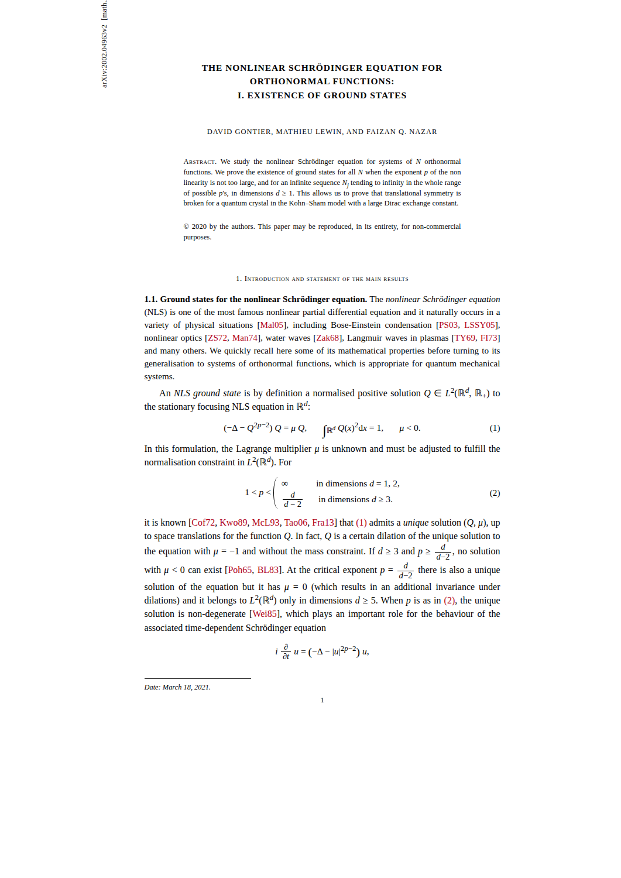arXiv:2002.04963v2 [math.AP] 17 Mar 2021
The Nonlinear Schrödinger Equation for Orthonormal Functions: I. Existence of Ground States
David Gontier, Mathieu Lewin, and Faizan Q. Nazar
Abstract. We study the nonlinear Schrödinger equation for systems of N orthonormal functions. We prove the existence of ground states for all N when the exponent p of the non linearity is not too large, and for an infinite sequence Nj tending to infinity in the whole range of possible p's, in dimensions d ≥ 1. This allows us to prove that translational symmetry is broken for a quantum crystal in the Kohn–Sham model with a large Dirac exchange constant.
© 2020 by the authors. This paper may be reproduced, in its entirety, for non-commercial purposes.
1. Introduction and statement of the main results
1.1. Ground states for the nonlinear Schrödinger equation. The nonlinear Schrödinger equation (NLS) is one of the most famous nonlinear partial differential equation and it naturally occurs in a variety of physical situations [Mal05], including Bose-Einstein condensation [PS03, LSSY05], nonlinear optics [ZS72, Man74], water waves [Zak68], Langmuir waves in plasmas [TY69, FI73] and many others. We quickly recall here some of its mathematical properties before turning to its generalisation to systems of orthonormal functions, which is appropriate for quantum mechanical systems.
An NLS ground state is by definition a normalised positive solution Q ∈ L2(ℝd, ℝ+) to the stationary focusing NLS equation in ℝd:
(−Δ − Q2p−2) Q = μ Q, ∫ℝd Q(x)2dx = 1, μ < 0. (1)
In this formulation, the Lagrange multiplier μ is unknown and must be adjusted to fulfill the normalisation constraint in L2(ℝd). For
1 < p < ∞in dimensions d = 1, 2, dd − 2 in dimensions d ≥ 3. (2)
it is known [Cof72, Kwo89, McL93, Tao06, Fra13] that (1) admits a unique solution (Q, μ), up to space translations for the function Q. In fact, Q is a certain dilation of the unique solution to the equation with μ = −1 and without the mass constraint. If d ≥ 3 and p ≥ dd−2, no solution with μ < 0 can exist [Poh65, BL83]. At the critical exponent p = dd−2 there is also a unique solution of the equation but it has μ = 0 (which results in an additional invariance under dilations) and it belongs to L2(ℝd) only in dimensions d ≥ 5. When p is as in (2), the unique solution is non-degenerate [Wei85], which plays an important role for the behaviour of the associated time-dependent Schrödinger equation
i ∂∂t u = (−Δ − |u|2p−2) u,
Date: March 18, 2021.
1